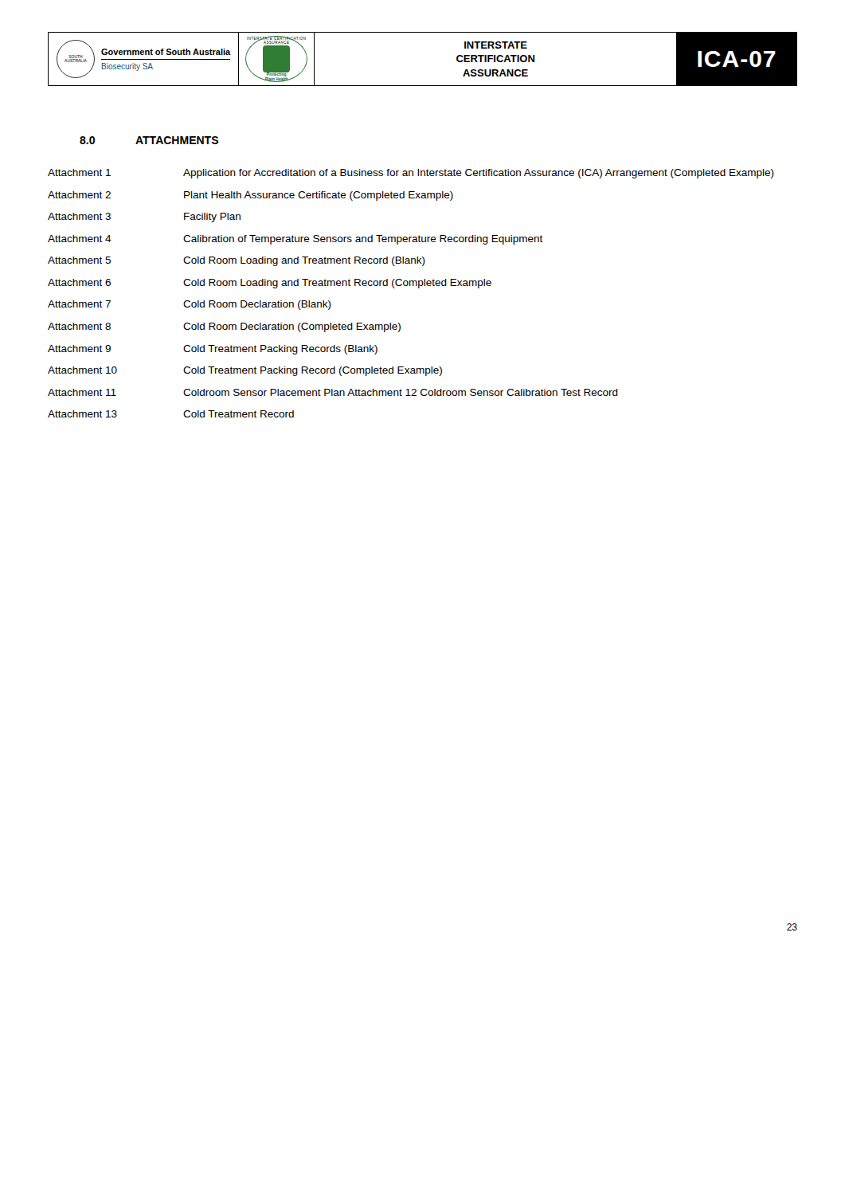SOUTH
AUSTRALIA
Government of South Australia
Biosecurity SA
INTERSTATE CERTIFICATION ASSURANCE
Protecting
Plant Health
INTERSTATE
CERTIFICATION
ASSURANCE
ICA-07
8.0 ATTACHMENTS
| Attachment 1 | Application for Accreditation of a Business for an Interstate Certification Assurance (ICA) Arrangement (Completed Example) |
| Attachment 2 | Plant Health Assurance Certificate (Completed Example) |
| Attachment 3 | Facility Plan |
| Attachment 4 | Calibration of Temperature Sensors and Temperature Recording Equipment |
| Attachment 5 | Cold Room Loading and Treatment Record (Blank) |
| Attachment 6 | Cold Room Loading and Treatment Record (Completed Example |
| Attachment 7 | Cold Room Declaration (Blank) |
| Attachment 8 | Cold Room Declaration (Completed Example) |
| Attachment 9 | Cold Treatment Packing Records (Blank) |
| Attachment 10 | Cold Treatment Packing Record (Completed Example) |
| Attachment 11 | Coldroom Sensor Placement Plan Attachment 12 Coldroom Sensor Calibration Test Record |
| Attachment 13 | Cold Treatment Record |
23